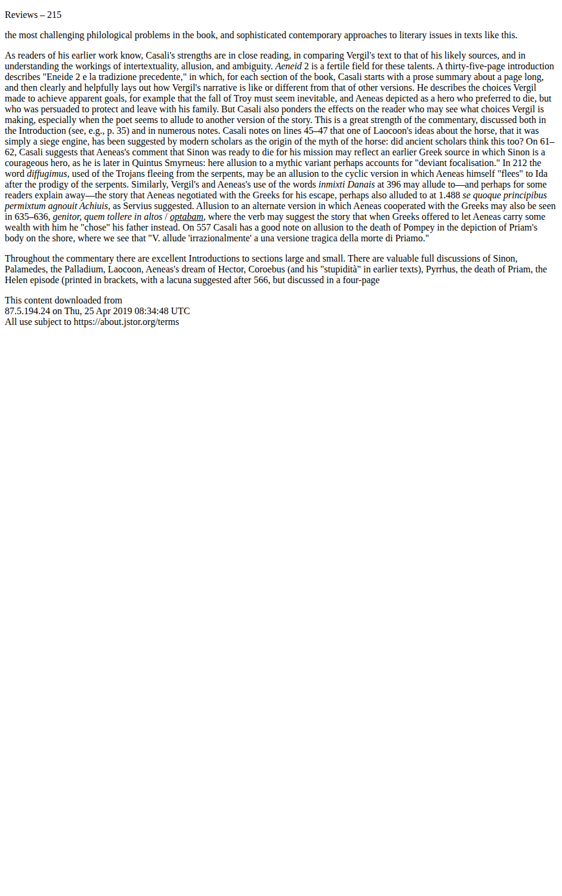Reviews – 215
the most challenging philological problems in the book, and sophisticated contemporary approaches to literary issues in texts like this.
As readers of his earlier work know, Casali's strengths are in close reading, in comparing Vergil's text to that of his likely sources, and in understanding the workings of intertextuality, allusion, and ambiguity. Aeneid 2 is a fertile field for these talents. A thirty-five-page introduction describes "Eneide 2 e la tradizione precedente," in which, for each section of the book, Casali starts with a prose summary about a page long, and then clearly and helpfully lays out how Vergil's narrative is like or different from that of other versions. He describes the choices Vergil made to achieve apparent goals, for example that the fall of Troy must seem inevitable, and Aeneas depicted as a hero who preferred to die, but who was persuaded to protect and leave with his family. But Casali also ponders the effects on the reader who may see what choices Vergil is making, especially when the poet seems to allude to another version of the story. This is a great strength of the commentary, discussed both in the Introduction (see, e.g., p. 35) and in numerous notes. Casali notes on lines 45–47 that one of Laocoon's ideas about the horse, that it was simply a siege engine, has been suggested by modern scholars as the origin of the myth of the horse: did ancient scholars think this too? On 61–62, Casali suggests that Aeneas's comment that Sinon was ready to die for his mission may reflect an earlier Greek source in which Sinon is a courageous hero, as he is later in Quintus Smyrneus: here allusion to a mythic variant perhaps accounts for "deviant focalisation." In 212 the word diffugimus, used of the Trojans fleeing from the serpents, may be an allusion to the cyclic version in which Aeneas himself "flees" to Ida after the prodigy of the serpents. Similarly, Vergil's and Aeneas's use of the words inmixti Danais at 396 may allude to—and perhaps for some readers explain away—the story that Aeneas negotiated with the Greeks for his escape, perhaps also alluded to at 1.488 se quoque principibus permixtum agnouit Achiuis, as Servius suggested. Allusion to an alternate version in which Aeneas cooperated with the Greeks may also be seen in 635–636, genitor, quem tollere in altos / optabam, where the verb may suggest the story that when Greeks offered to let Aeneas carry some wealth with him he "chose" his father instead. On 557 Casali has a good note on allusion to the death of Pompey in the depiction of Priam's body on the shore, where we see that "V. allude 'irrazionalmente' a una versione tragica della morte di Priamo."
Throughout the commentary there are excellent Introductions to sections large and small. There are valuable full discussions of Sinon, Palamedes, the Palladium, Laocoon, Aeneas's dream of Hector, Coroebus (and his "stupidità" in earlier texts), Pyrrhus, the death of Priam, the Helen episode (printed in brackets, with a lacuna suggested after 566, but discussed in a four-page
This content downloaded from
87.5.194.24 on Thu, 25 Apr 2019 08:34:48 UTC
All use subject to https://about.jstor.org/terms